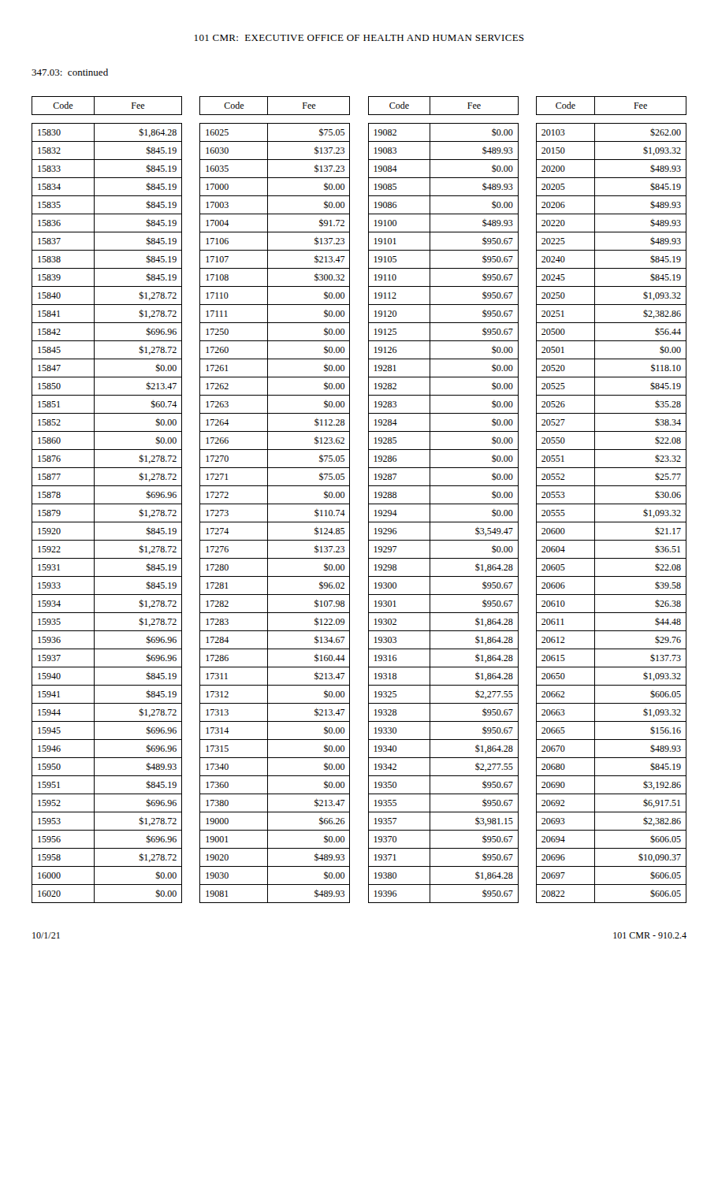101 CMR: EXECUTIVE OFFICE OF HEALTH AND HUMAN SERVICES
347.03: continued
| Code | Fee |
| --- | --- |
| 15830 | $1,864.28 |
| 15832 | $845.19 |
| 15833 | $845.19 |
| 15834 | $845.19 |
| 15835 | $845.19 |
| 15836 | $845.19 |
| 15837 | $845.19 |
| 15838 | $845.19 |
| 15839 | $845.19 |
| 15840 | $1,278.72 |
| 15841 | $1,278.72 |
| 15842 | $696.96 |
| 15845 | $1,278.72 |
| 15847 | $0.00 |
| 15850 | $213.47 |
| 15851 | $60.74 |
| 15852 | $0.00 |
| 15860 | $0.00 |
| 15876 | $1,278.72 |
| 15877 | $1,278.72 |
| 15878 | $696.96 |
| 15879 | $1,278.72 |
| 15920 | $845.19 |
| 15922 | $1,278.72 |
| 15931 | $845.19 |
| 15933 | $845.19 |
| 15934 | $1,278.72 |
| 15935 | $1,278.72 |
| 15936 | $696.96 |
| 15937 | $696.96 |
| 15940 | $845.19 |
| 15941 | $845.19 |
| 15944 | $1,278.72 |
| 15945 | $696.96 |
| 15946 | $696.96 |
| 15950 | $489.93 |
| 15951 | $845.19 |
| 15952 | $696.96 |
| 15953 | $1,278.72 |
| 15956 | $696.96 |
| 15958 | $1,278.72 |
| 16000 | $0.00 |
| 16020 | $0.00 |
| Code | Fee |
| --- | --- |
| 16025 | $75.05 |
| 16030 | $137.23 |
| 16035 | $137.23 |
| 17000 | $0.00 |
| 17003 | $0.00 |
| 17004 | $91.72 |
| 17106 | $137.23 |
| 17107 | $213.47 |
| 17108 | $300.32 |
| 17110 | $0.00 |
| 17111 | $0.00 |
| 17250 | $0.00 |
| 17260 | $0.00 |
| 17261 | $0.00 |
| 17262 | $0.00 |
| 17263 | $0.00 |
| 17264 | $112.28 |
| 17266 | $123.62 |
| 17270 | $75.05 |
| 17271 | $75.05 |
| 17272 | $0.00 |
| 17273 | $110.74 |
| 17274 | $124.85 |
| 17276 | $137.23 |
| 17280 | $0.00 |
| 17281 | $96.02 |
| 17282 | $107.98 |
| 17283 | $122.09 |
| 17284 | $134.67 |
| 17286 | $160.44 |
| 17311 | $213.47 |
| 17312 | $0.00 |
| 17313 | $213.47 |
| 17314 | $0.00 |
| 17315 | $0.00 |
| 17340 | $0.00 |
| 17360 | $0.00 |
| 17380 | $213.47 |
| 19000 | $66.26 |
| 19001 | $0.00 |
| 19020 | $489.93 |
| 19030 | $0.00 |
| 19081 | $489.93 |
| Code | Fee |
| --- | --- |
| 19082 | $0.00 |
| 19083 | $489.93 |
| 19084 | $0.00 |
| 19085 | $489.93 |
| 19086 | $0.00 |
| 19100 | $489.93 |
| 19101 | $950.67 |
| 19105 | $950.67 |
| 19110 | $950.67 |
| 19112 | $950.67 |
| 19120 | $950.67 |
| 19125 | $950.67 |
| 19126 | $0.00 |
| 19281 | $0.00 |
| 19282 | $0.00 |
| 19283 | $0.00 |
| 19284 | $0.00 |
| 19285 | $0.00 |
| 19286 | $0.00 |
| 19287 | $0.00 |
| 19288 | $0.00 |
| 19294 | $0.00 |
| 19296 | $3,549.47 |
| 19297 | $0.00 |
| 19298 | $1,864.28 |
| 19300 | $950.67 |
| 19301 | $950.67 |
| 19302 | $1,864.28 |
| 19303 | $1,864.28 |
| 19316 | $1,864.28 |
| 19318 | $1,864.28 |
| 19325 | $2,277.55 |
| 19328 | $950.67 |
| 19330 | $950.67 |
| 19340 | $1,864.28 |
| 19342 | $2,277.55 |
| 19350 | $950.67 |
| 19355 | $950.67 |
| 19357 | $3,981.15 |
| 19370 | $950.67 |
| 19371 | $950.67 |
| 19380 | $1,864.28 |
| 19396 | $950.67 |
| Code | Fee |
| --- | --- |
| 20103 | $262.00 |
| 20150 | $1,093.32 |
| 20200 | $489.93 |
| 20205 | $845.19 |
| 20206 | $489.93 |
| 20220 | $489.93 |
| 20225 | $489.93 |
| 20240 | $845.19 |
| 20245 | $845.19 |
| 20250 | $1,093.32 |
| 20251 | $2,382.86 |
| 20500 | $56.44 |
| 20501 | $0.00 |
| 20520 | $118.10 |
| 20525 | $845.19 |
| 20526 | $35.28 |
| 20527 | $38.34 |
| 20550 | $22.08 |
| 20551 | $23.32 |
| 20552 | $25.77 |
| 20553 | $30.06 |
| 20555 | $1,093.32 |
| 20600 | $21.17 |
| 20604 | $36.51 |
| 20605 | $22.08 |
| 20606 | $39.58 |
| 20610 | $26.38 |
| 20611 | $44.48 |
| 20612 | $29.76 |
| 20615 | $137.73 |
| 20650 | $1,093.32 |
| 20662 | $606.05 |
| 20663 | $1,093.32 |
| 20665 | $156.16 |
| 20670 | $489.93 |
| 20680 | $845.19 |
| 20690 | $3,192.86 |
| 20692 | $6,917.51 |
| 20693 | $2,382.86 |
| 20694 | $606.05 |
| 20696 | $10,090.37 |
| 20697 | $606.05 |
| 20822 | $606.05 |
10/1/21 101 CMR - 910.2.4